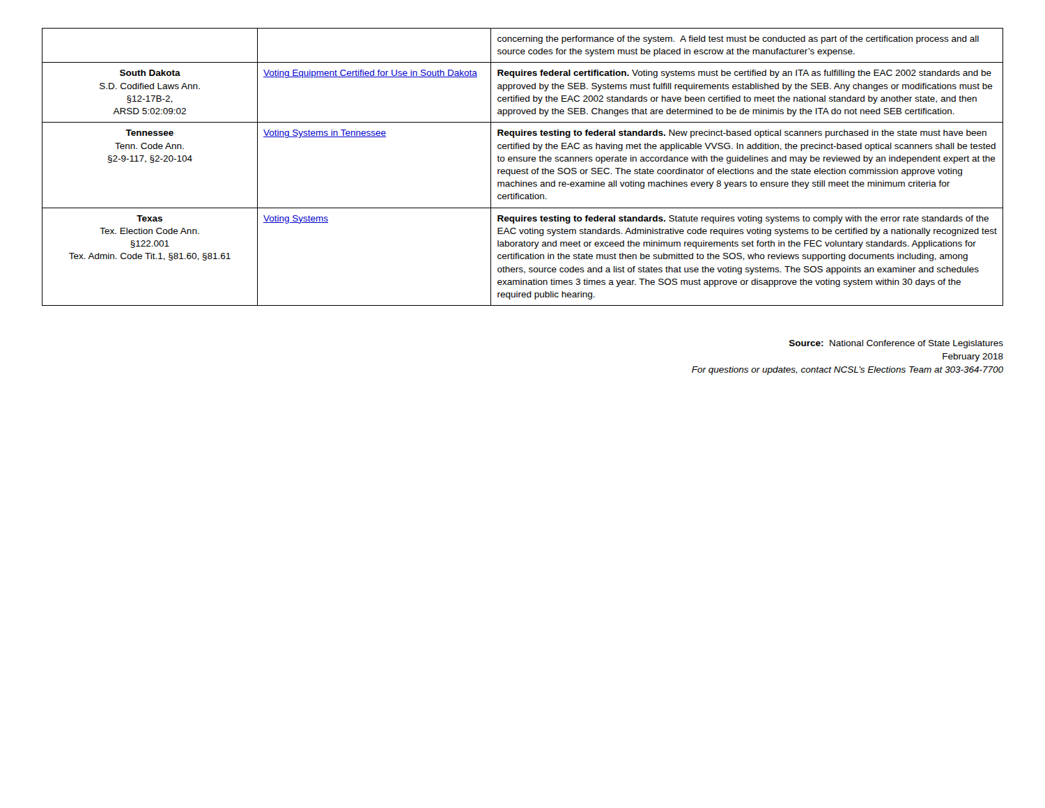| | | concerning the performance of the system. A field test must be conducted as part of the certification process and all source codes for the system must be placed in escrow at the manufacturer’s expense. |
| South Dakota S.D. Codified Laws Ann. §12-17B-2, ARSD 5:02:09:02 | Voting Equipment Certified for Use in South Dakota | Requires federal certification. Voting systems must be certified by an ITA as fulfilling the EAC 2002 standards and be approved by the SEB. Systems must fulfill requirements established by the SEB. Any changes or modifications must be certified by the EAC 2002 standards or have been certified to meet the national standard by another state, and then approved by the SEB. Changes that are determined to be de minimis by the ITA do not need SEB certification. |
| Tennessee Tenn. Code Ann. §2-9-117, §2-20-104 | Voting Systems in Tennessee | Requires testing to federal standards. New precinct-based optical scanners purchased in the state must have been certified by the EAC as having met the applicable VVSG. In addition, the precinct-based optical scanners shall be tested to ensure the scanners operate in accordance with the guidelines and may be reviewed by an independent expert at the request of the SOS or SEC. The state coordinator of elections and the state election commission approve voting machines and re-examine all voting machines every 8 years to ensure they still meet the minimum criteria for certification. |
| Texas Tex. Election Code Ann. §122.001 Tex. Admin. Code Tit.1, §81.60, §81.61 | Voting Systems | Requires testing to federal standards. Statute requires voting systems to comply with the error rate standards of the EAC voting system standards. Administrative code requires voting systems to be certified by a nationally recognized test laboratory and meet or exceed the minimum requirements set forth in the FEC voluntary standards. Applications for certification in the state must then be submitted to the SOS, who reviews supporting documents including, among others, source codes and a list of states that use the voting systems. The SOS appoints an examiner and schedules examination times 3 times a year. The SOS must approve or disapprove the voting system within 30 days of the required public hearing. |
Source: National Conference of State Legislatures
February 2018
For questions or updates, contact NCSL’s Elections Team at 303-364-7700